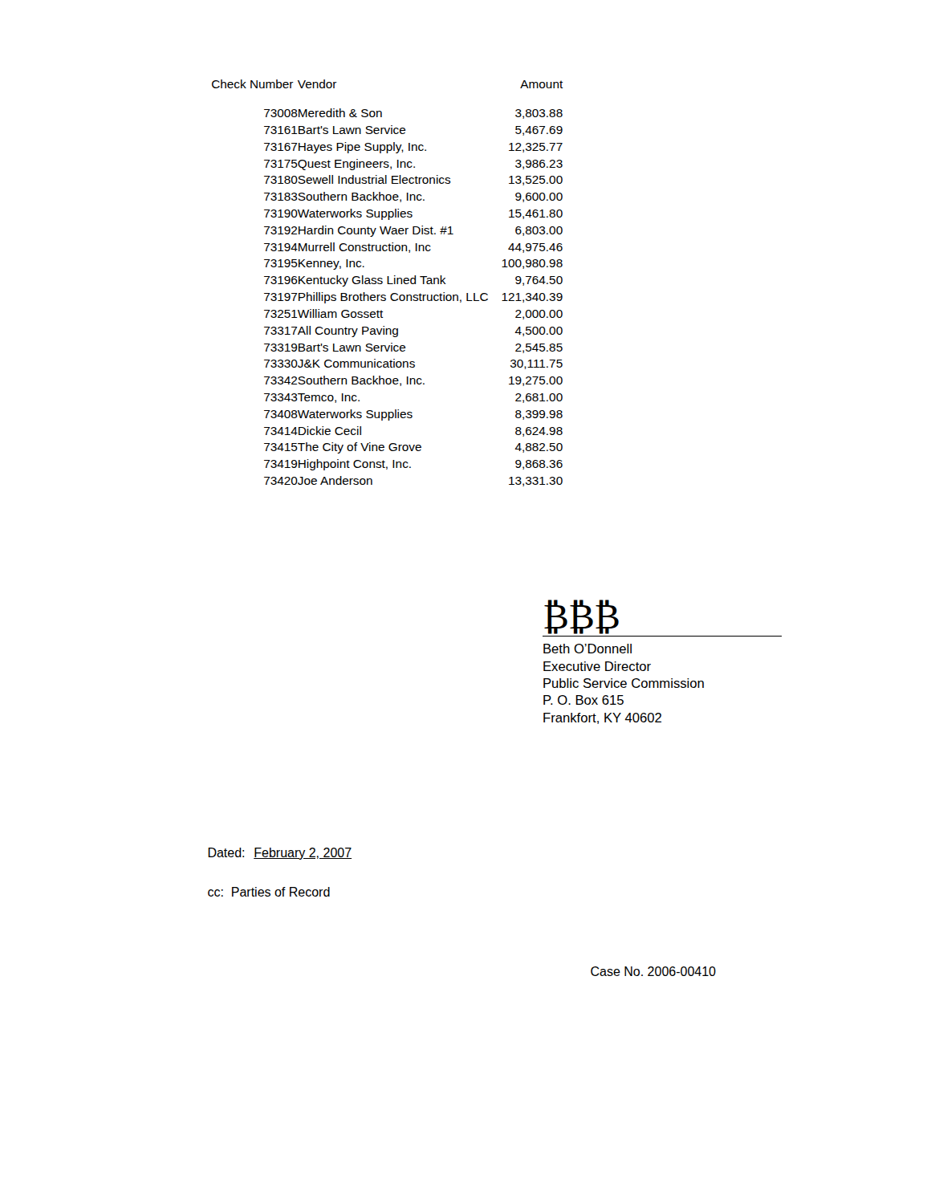| Check Number | Vendor | Amount |
| --- | --- | --- |
| 73008 | Meredith & Son | 3,803.88 |
| 73161 | Bart's Lawn Service | 5,467.69 |
| 73167 | Hayes Pipe Supply, Inc. | 12,325.77 |
| 73175 | Quest Engineers, Inc. | 3,986.23 |
| 73180 | Sewell Industrial Electronics | 13,525.00 |
| 73183 | Southern Backhoe, Inc. | 9,600.00 |
| 73190 | Waterworks Supplies | 15,461.80 |
| 73192 | Hardin County Waer Dist. #1 | 6,803.00 |
| 73194 | Murrell Construction, Inc | 44,975.46 |
| 73195 | Kenney, Inc. | 100,980.98 |
| 73196 | Kentucky Glass Lined Tank | 9,764.50 |
| 73197 | Phillips Brothers Construction, LLC | 121,340.39 |
| 73251 | William Gossett | 2,000.00 |
| 73317 | All Country Paving | 4,500.00 |
| 73319 | Bart's Lawn Service | 2,545.85 |
| 73330 | J&K Communications | 30,111.75 |
| 73342 | Southern Backhoe, Inc. | 19,275.00 |
| 73343 | Temco, Inc. | 2,681.00 |
| 73408 | Waterworks Supplies | 8,399.98 |
| 73414 | Dickie Cecil | 8,624.98 |
| 73415 | The City of Vine Grove | 4,882.50 |
| 73419 | Highpoint Const, Inc. | 9,868.36 |
| 73420 | Joe Anderson | 13,331.30 |
₿₿₿
Beth O’Donnell
Executive Director
Public Service Commission
P. O. Box 615
Frankfort, KY 40602
Dated:February 2, 2007
cc: Parties of Record
Case No. 2006-00410